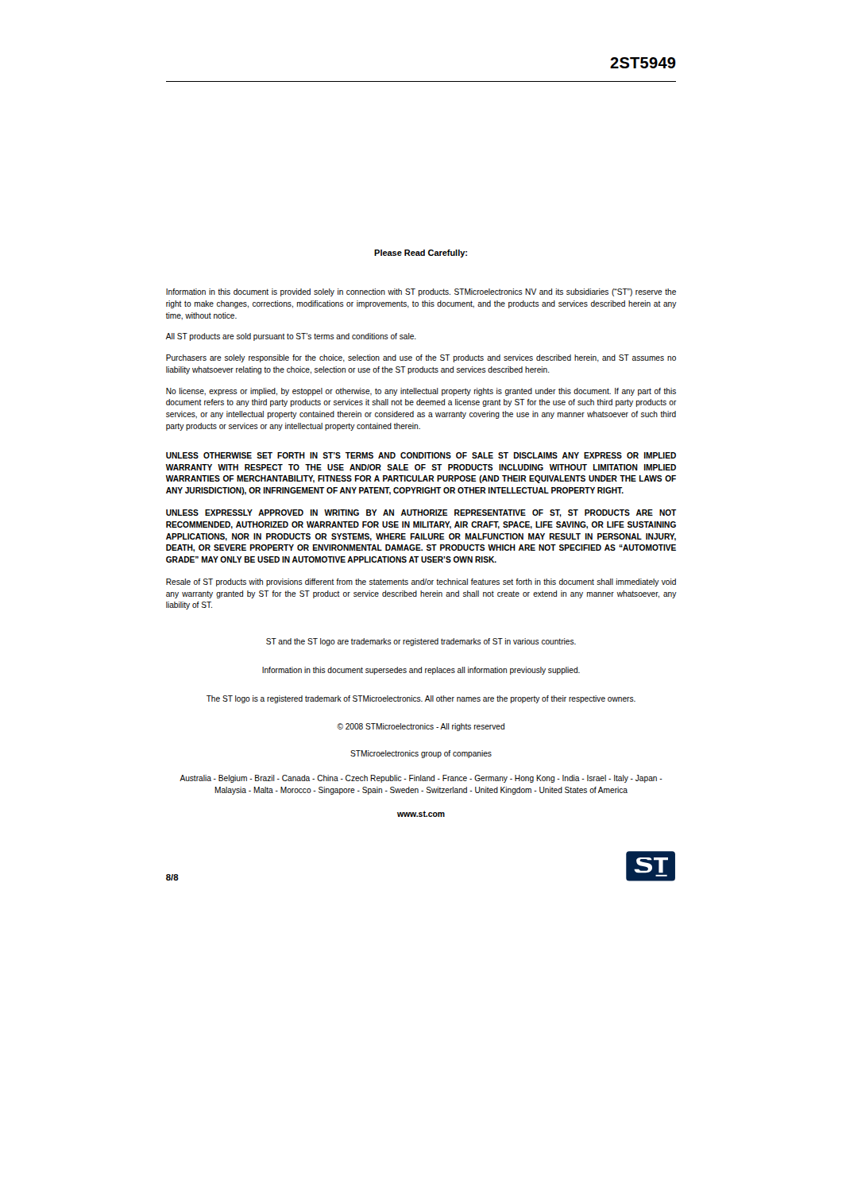2ST5949
Please Read Carefully:
Information in this document is provided solely in connection with ST products. STMicroelectronics NV and its subsidiaries (“ST”) reserve the right to make changes, corrections, modifications or improvements, to this document, and the products and services described herein at any time, without notice.
All ST products are sold pursuant to ST’s terms and conditions of sale.
Purchasers are solely responsible for the choice, selection and use of the ST products and services described herein, and ST assumes no liability whatsoever relating to the choice, selection or use of the ST products and services described herein.
No license, express or implied, by estoppel or otherwise, to any intellectual property rights is granted under this document. If any part of this document refers to any third party products or services it shall not be deemed a license grant by ST for the use of such third party products or services, or any intellectual property contained therein or considered as a warranty covering the use in any manner whatsoever of such third party products or services or any intellectual property contained therein.
UNLESS OTHERWISE SET FORTH IN ST’S TERMS AND CONDITIONS OF SALE ST DISCLAIMS ANY EXPRESS OR IMPLIED WARRANTY WITH RESPECT TO THE USE AND/OR SALE OF ST PRODUCTS INCLUDING WITHOUT LIMITATION IMPLIED WARRANTIES OF MERCHANTABILITY, FITNESS FOR A PARTICULAR PURPOSE (AND THEIR EQUIVALENTS UNDER THE LAWS OF ANY JURISDICTION), OR INFRINGEMENT OF ANY PATENT, COPYRIGHT OR OTHER INTELLECTUAL PROPERTY RIGHT.
UNLESS EXPRESSLY APPROVED IN WRITING BY AN AUTHORIZE REPRESENTATIVE OF ST, ST PRODUCTS ARE NOT RECOMMENDED, AUTHORIZED OR WARRANTED FOR USE IN MILITARY, AIR CRAFT, SPACE, LIFE SAVING, OR LIFE SUSTAINING APPLICATIONS, NOR IN PRODUCTS OR SYSTEMS, WHERE FAILURE OR MALFUNCTION MAY RESULT IN PERSONAL INJURY, DEATH, OR SEVERE PROPERTY OR ENVIRONMENTAL DAMAGE. ST PRODUCTS WHICH ARE NOT SPECIFIED AS “AUTOMOTIVE GRADE” MAY ONLY BE USED IN AUTOMOTIVE APPLICATIONS AT USER’S OWN RISK.
Resale of ST products with provisions different from the statements and/or technical features set forth in this document shall immediately void any warranty granted by ST for the ST product or service described herein and shall not create or extend in any manner whatsoever, any liability of ST.
ST and the ST logo are trademarks or registered trademarks of ST in various countries.
Information in this document supersedes and replaces all information previously supplied.
The ST logo is a registered trademark of STMicroelectronics. All other names are the property of their respective owners.
© 2008 STMicroelectronics - All rights reserved
STMicroelectronics group of companies
Australia - Belgium - Brazil - Canada - China - Czech Republic - Finland - France - Germany - Hong Kong - India - Israel - Italy - Japan -
Malaysia - Malta - Morocco - Singapore - Spain - Sweden - Switzerland - United Kingdom - United States of America
www.st.com
8/8